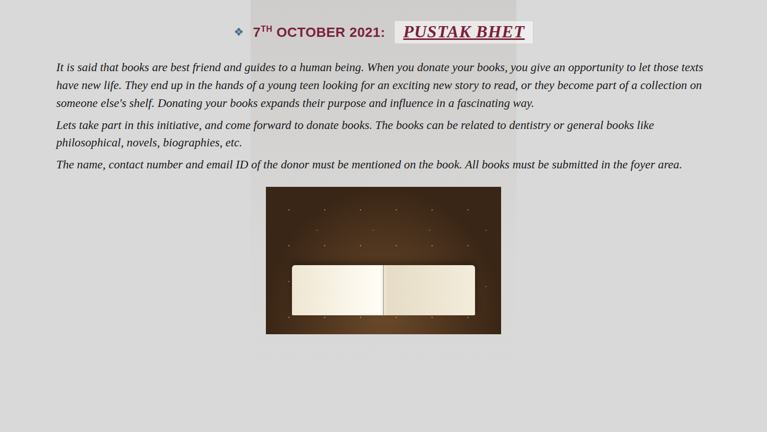❖ 7TH OCTOBER 2021: PUSTAK BHET
It is said that books are best friend and guides to a human being. When you donate your books, you give an opportunity to let those texts have new life. They end up in the hands of a young teen looking for an exciting new story to read, or they become part of a collection on someone else's shelf. Donating your books expands their purpose and influence in a fascinating way.
Lets take part in this initiative, and come forward to donate books. The books can be related to dentistry or general books like philosophical, novels, biographies, etc.
The name, contact number and email ID of the donor must be mentioned on the book. All books must be submitted in the foyer area.